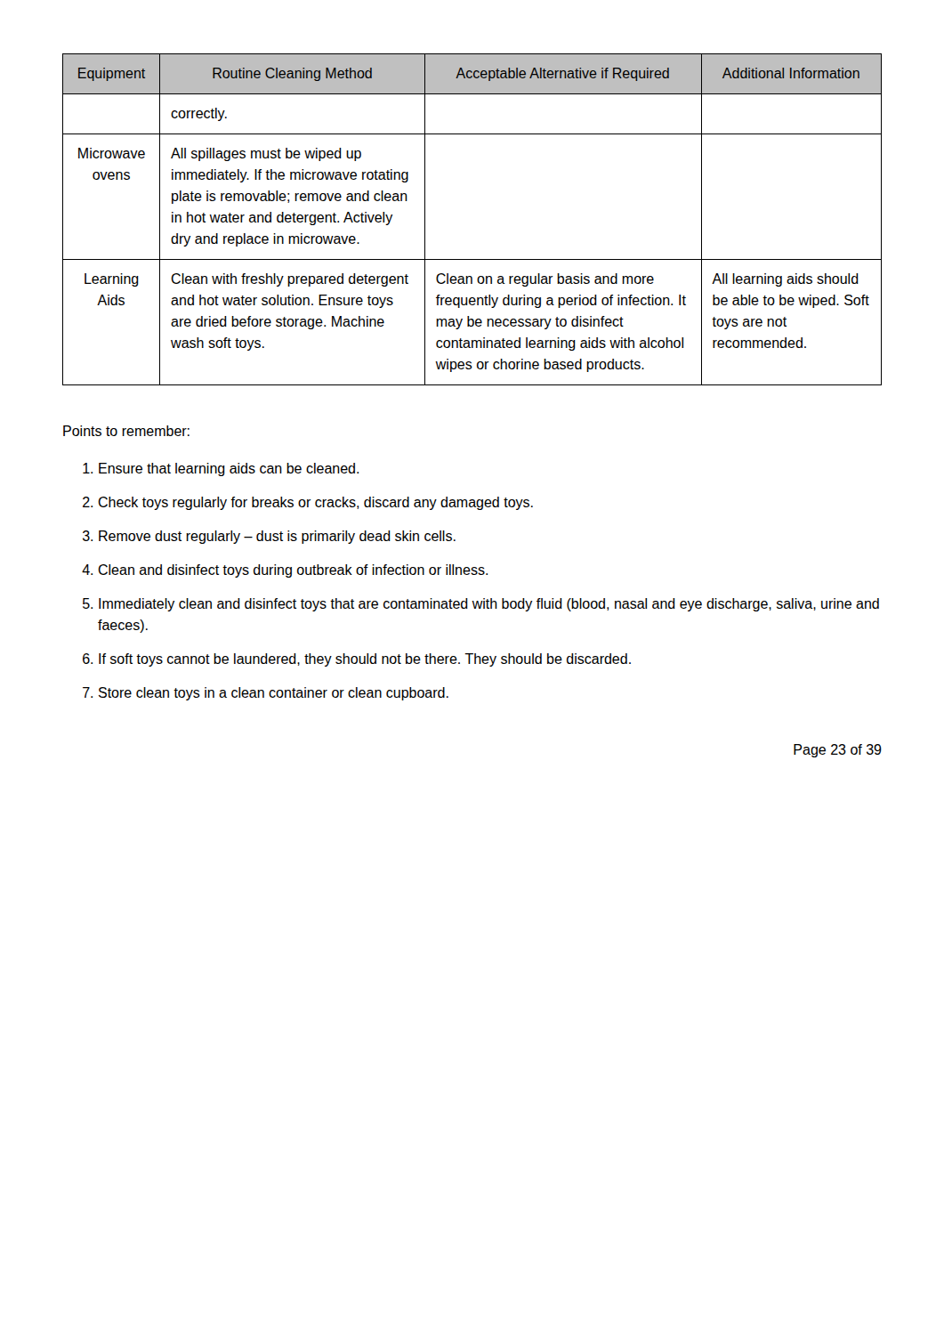| Equipment | Routine Cleaning Method | Acceptable Alternative if Required | Additional Information |
| --- | --- | --- | --- |
| | correctly. | | |
| Microwave ovens | All spillages must be wiped up immediately. If the microwave rotating plate is removable; remove and clean in hot water and detergent. Actively dry and replace in microwave. | | |
| Learning Aids | Clean with freshly prepared detergent and hot water solution. Ensure toys are dried before storage. Machine wash soft toys. | Clean on a regular basis and more frequently during a period of infection. It may be necessary to disinfect contaminated learning aids with alcohol wipes or chorine based products. | All learning aids should be able to be wiped. Soft toys are not recommended. |
Points to remember:
Ensure that learning aids can be cleaned.
Check toys regularly for breaks or cracks, discard any damaged toys.
Remove dust regularly – dust is primarily dead skin cells.
Clean and disinfect toys during outbreak of infection or illness.
Immediately clean and disinfect toys that are contaminated with body fluid (blood, nasal and eye discharge, saliva, urine and faeces).
If soft toys cannot be laundered, they should not be there. They should be discarded.
Store clean toys in a clean container or clean cupboard.
Page 23 of 39